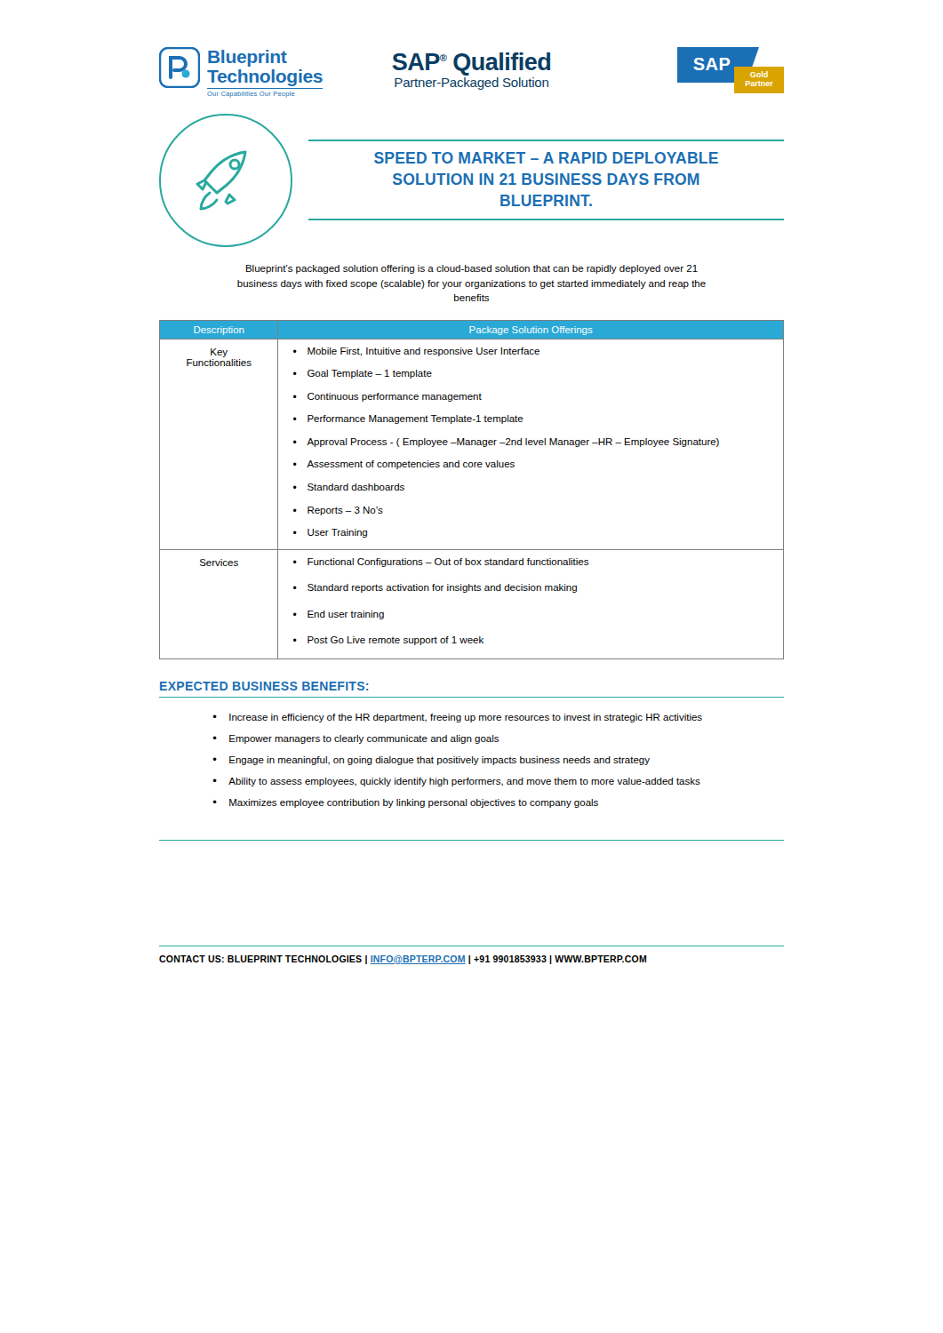Blueprint
Technologies
Our Capabilities Our People
SAP® Qualified
Partner-Packaged Solution
SAP
Gold Partner
SPEED TO MARKET – A RAPID DEPLOYABLE
SOLUTION IN 21 BUSINESS DAYS FROM
BLUEPRINT.
Blueprint’s packaged solution offering is a cloud-based solution that can be rapidly deployed over 21 business days with fixed scope (scalable) for your organizations to get started immediately and reap the benefits
| Description | Package Solution Offerings |
| --- | --- |
| Key Functionalities | Mobile First, Intuitive and responsive User Interface Goal Template – 1 template Continuous performance management Performance Management Template-1 template Approval Process - ( Employee –Manager –2nd level Manager –HR – Employee Signature) Assessment of competencies and core values Standard dashboards Reports – 3 No’s User Training |
| Services | Functional Configurations – Out of box standard functionalities Standard reports activation for insights and decision making End user training Post Go Live remote support of 1 week |
EXPECTED BUSINESS BENEFITS:
Increase in efficiency of the HR department, freeing up more resources to invest in strategic HR activities
Empower managers to clearly communicate and align goals
Engage in meaningful, on going dialogue that positively impacts business needs and strategy
Ability to assess employees, quickly identify high performers, and move them to more value-added tasks
Maximizes employee contribution by linking personal objectives to company goals
CONTACT US: BLUEPRINT TECHNOLOGIES | INFO@BPTERP.COM | +91 9901853933 | WWW.BPTERP.COM